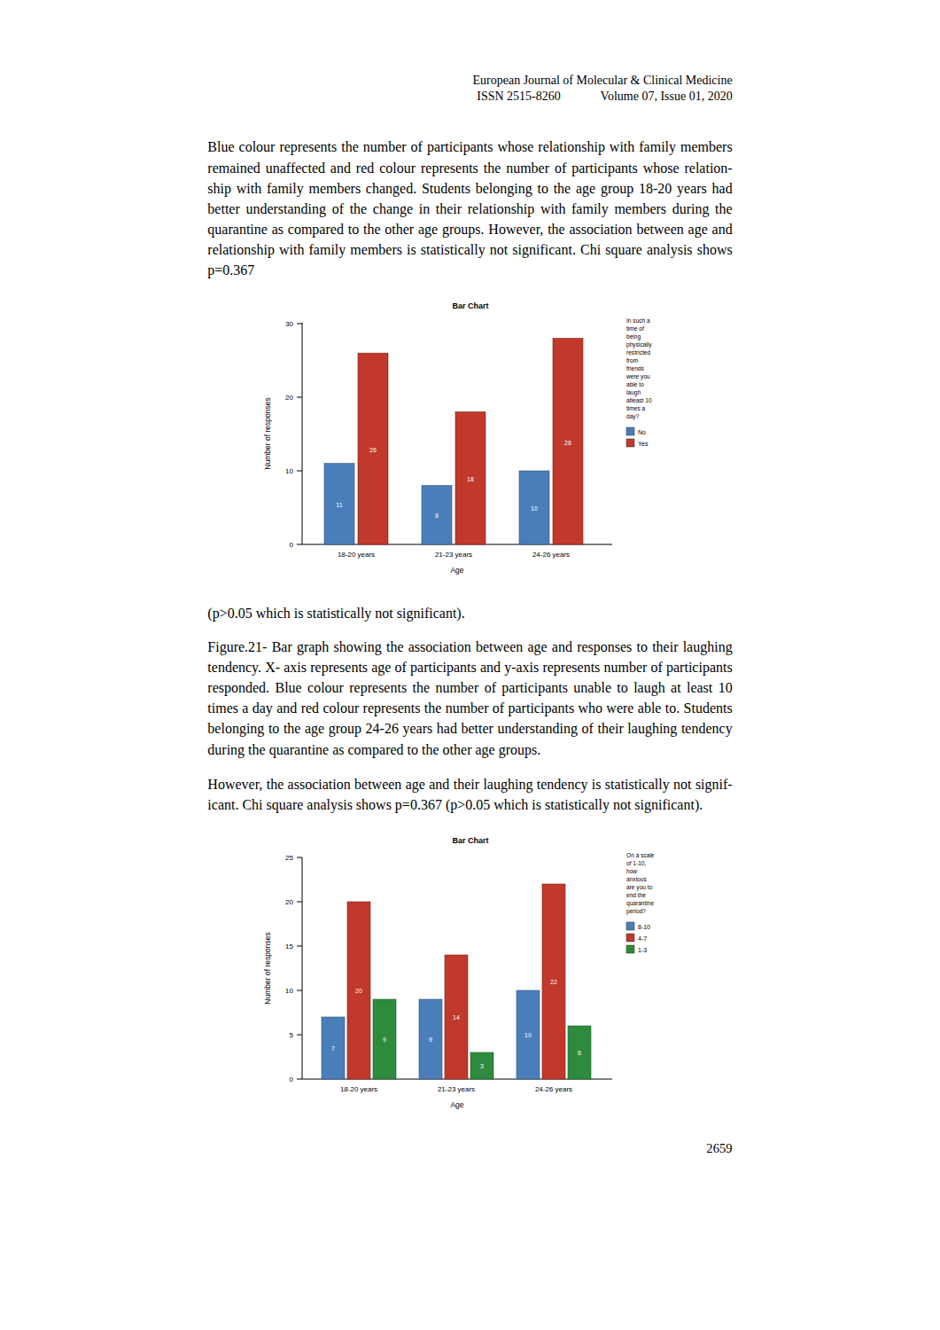European Journal of Molecular & Clinical Medicine ISSN 2515-8260 Volume 07, Issue 01, 2020
Blue colour represents the number of participants whose relationship with family members remained unaffected and red colour represents the number of participants whose relationship with family members changed. Students belonging to the age group 18-20 years had better understanding of the change in their relationship with family members during the quarantine as compared to the other age groups. However, the association between age and relationship with family members is statistically not significant. Chi square analysis shows p=0.367
Bar Chart — laughing tendency by age Bar Chart 0 10 20 30 Number of responses 11 26 18-20 years 8 18 21-23 years 10 28 24-26 years Age In such a time of being physically restricted from friends were you able to laugh atleast 10 times a day? No Yes
(p>0.05 which is statistically not significant).
Figure.21- Bar graph showing the association between age and responses to their laughing tendency. X- axis represents age of participants and y-axis represents number of participants responded. Blue colour represents the number of participants unable to laugh at least 10 times a day and red colour represents the number of participants who were able to. Students belonging to the age group 24-26 years had better understanding of their laughing tendency during the quarantine as compared to the other age groups.
However, the association between age and their laughing tendency is statistically not significant. Chi square analysis shows p=0.367 (p>0.05 which is statistically not significant).
Bar Chart — anxiety to end quarantine by age Bar Chart 0 5 10 15 20 25 Number of responses 7 20 9 18-20 years 9 14 3 21-23 years 10 22 6 24-26 years Age On a scale of 1-10, how anxious are you to end the quarantine period? 8-10 4-7 1-3
2659